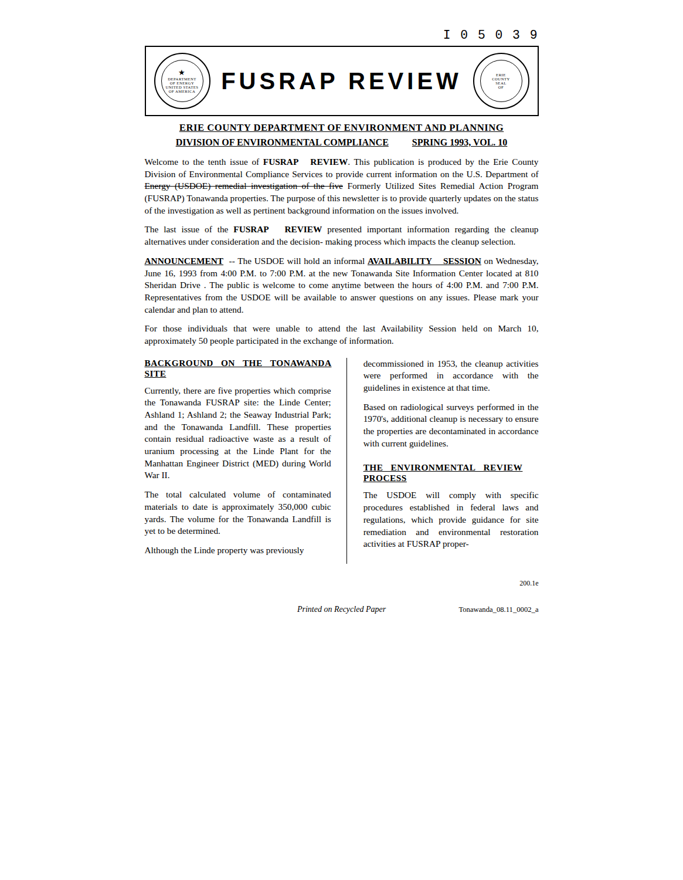I 0 5 0 3 9
DEPARTMENT
OF ENERGY
UNITED STATES
OF AMERICA
FUSRAP REVIEW
ERIE
COUNTY
SEAL
OF
ERIE COUNTY DEPARTMENT OF ENVIRONMENT AND PLANNING
DIVISION OF ENVIRONMENTAL COMPLIANCE SPRING 1993, VOL. 10
Welcome to the tenth issue of FUSRAP REVIEW. This publication is produced by the Erie County Division of Environmental Compliance Services to provide current information on the U.S. Department of Energy (USDOE) remedial investigation of the five Formerly Utilized Sites Remedial Action Program (FUSRAP) Tonawanda properties. The purpose of this newsletter is to provide quarterly updates on the status of the investigation as well as pertinent background information on the issues involved.
The last issue of the FUSRAP REVIEW presented important information regarding the cleanup alternatives under consideration and the decision- making process which impacts the cleanup selection.
ANNOUNCEMENT -- The USDOE will hold an informal AVAILABILITY SESSION on Wednesday, June 16, 1993 from 4:00 P.M. to 7:00 P.M. at the new Tonawanda Site Information Center located at 810 Sheridan Drive . The public is welcome to come anytime between the hours of 4:00 P.M. and 7:00 P.M. Representatives from the USDOE will be available to answer questions on any issues. Please mark your calendar and plan to attend.
For those individuals that were unable to attend the last Availability Session held on March 10, approximately 50 people participated in the exchange of information.
BACKGROUND ON THE TONAWANDA SITE
Currently, there are five properties which comprise the Tonawanda FUSRAP site: the Linde Center; Ashland 1; Ashland 2; the Seaway Industrial Park; and the Tonawanda Landfill. These properties contain residual radioactive waste as a result of uranium processing at the Linde Plant for the Manhattan Engineer District (MED) during World War II.
The total calculated volume of contaminated materials to date is approximately 350,000 cubic yards. The volume for the Tonawanda Landfill is yet to be determined.
Although the Linde property was previously
decommissioned in 1953, the cleanup activities were performed in accordance with the guidelines in existence at that time.
Based on radiological surveys performed in the 1970's, additional cleanup is necessary to ensure the properties are decontaminated in accordance with current guidelines.
THE ENVIRONMENTAL REVIEW PROCESS
The USDOE will comply with specific procedures established in federal laws and regulations, which provide guidance for site remediation and environmental restoration activities at FUSRAP proper-
200.1e
Printed on Recycled Paper
Tonawanda_08.11_0002_a